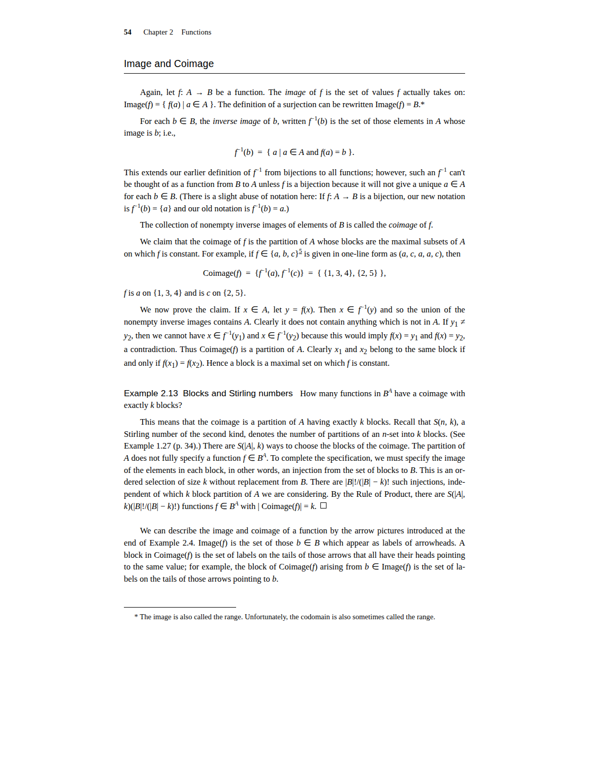54 Chapter 2 Functions
Image and Coimage
Again, let f: A → B be a function. The image of f is the set of values f actually takes on: Image(f) = { f(a) | a ∈ A }. The definition of a surjection can be rewritten Image(f) = B.*
For each b ∈ B, the inverse image of b, written f−1(b) is the set of those elements in A whose image is b; i.e.,
f−1(b) = { a | a ∈ A and f(a) = b }.
This extends our earlier definition of f−1 from bijections to all functions; however, such an f−1 can't be thought of as a function from B to A unless f is a bijection because it will not give a unique a ∈ A for each b ∈ B. (There is a slight abuse of notation here: If f: A → B is a bijection, our new notation is f−1(b) = {a} and our old notation is f−1(b) = a.)
The collection of nonempty inverse images of elements of B is called the coimage of f.
We claim that the coimage of f is the partition of A whose blocks are the maximal subsets of A on which f is constant. For example, if f ∈ {a, b, c}5 is given in one-line form as (a, c, a, a, c), then
Coimage(f) = {f−1(a), f−1(c)} = { {1, 3, 4}, {2, 5} },
f is a on {1, 3, 4} and is c on {2, 5}.
We now prove the claim. If x ∈ A, let y = f(x). Then x ∈ f−1(y) and so the union of the nonempty inverse images contains A. Clearly it does not contain anything which is not in A. If y1 ≠ y2, then we cannot have x ∈ f−1(y1) and x ∈ f−1(y2) because this would imply f(x) = y1 and f(x) = y2, a contradiction. Thus Coimage(f) is a partition of A. Clearly x1 and x2 belong to the same block if and only if f(x1) = f(x2). Hence a block is a maximal set on which f is constant.
Example 2.13 Blocks and Stirling numbers How many functions in BA have a coimage with exactly k blocks?
This means that the coimage is a partition of A having exactly k blocks. Recall that S(n, k), a Stirling number of the second kind, denotes the number of partitions of an n-set into k blocks. (See Example 1.27 (p. 34).) There are S(|A|, k) ways to choose the blocks of the coimage. The partition of A does not fully specify a function f ∈ BA. To complete the specification, we must specify the image of the elements in each block, in other words, an injection from the set of blocks to B. This is an ordered selection of size k without replacement from B. There are |B|!/(|B| − k)! such injections, independent of which k block partition of A we are considering. By the Rule of Product, there are S(|A|, k)(|B|!/(|B| − k)!) functions f ∈ BA with | Coimage(f)| = k.
We can describe the image and coimage of a function by the arrow pictures introduced at the end of Example 2.4. Image(f) is the set of those b ∈ B which appear as labels of arrowheads. A block in Coimage(f) is the set of labels on the tails of those arrows that all have their heads pointing to the same value; for example, the block of Coimage(f) arising from b ∈ Image(f) is the set of labels on the tails of those arrows pointing to b.
* The image is also called the range. Unfortunately, the codomain is also sometimes called the range.